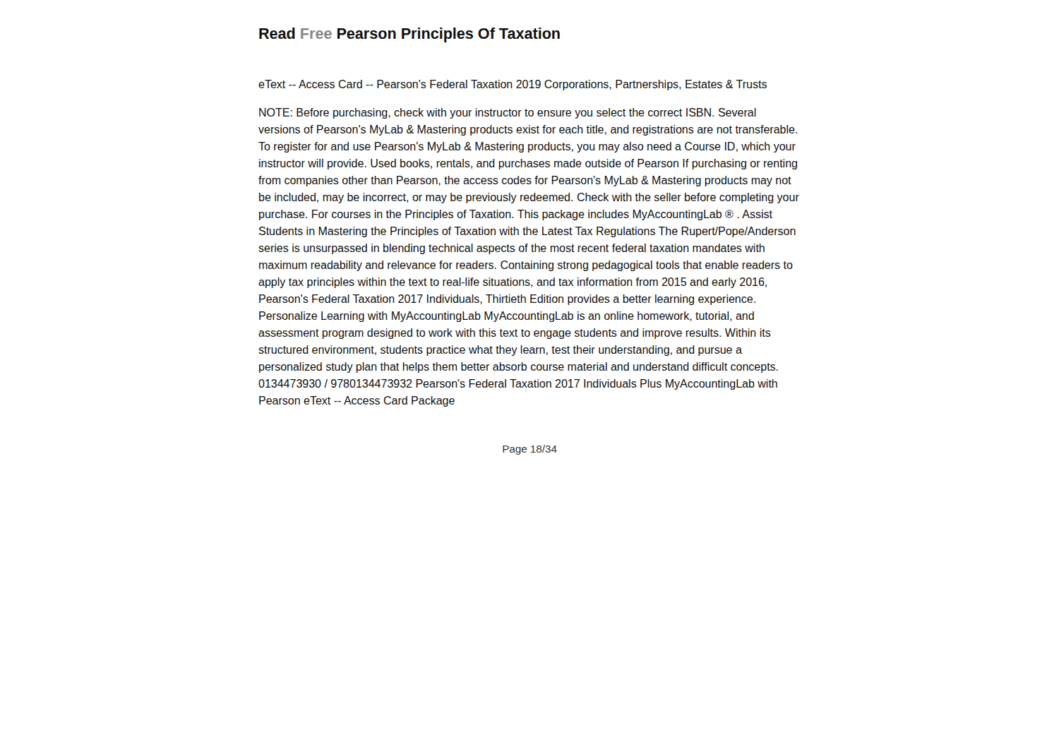Read Free Pearson Principles Of Taxation
eText -- Access Card -- Pearson's Federal Taxation 2019 Corporations, Partnerships, Estates & Trusts
NOTE: Before purchasing, check with your instructor to ensure you select the correct ISBN. Several versions of Pearson's MyLab & Mastering products exist for each title, and registrations are not transferable. To register for and use Pearson's MyLab & Mastering products, you may also need a Course ID, which your instructor will provide. Used books, rentals, and purchases made outside of Pearson If purchasing or renting from companies other than Pearson, the access codes for Pearson's MyLab & Mastering products may not be included, may be incorrect, or may be previously redeemed. Check with the seller before completing your purchase. For courses in the Principles of Taxation. This package includes MyAccountingLab ® . Assist Students in Mastering the Principles of Taxation with the Latest Tax Regulations The Rupert/Pope/Anderson series is unsurpassed in blending technical aspects of the most recent federal taxation mandates with maximum readability and relevance for readers. Containing strong pedagogical tools that enable readers to apply tax principles within the text to real-life situations, and tax information from 2015 and early 2016, Pearson's Federal Taxation 2017 Individuals, Thirtieth Edition provides a better learning experience. Personalize Learning with MyAccountingLab MyAccountingLab is an online homework, tutorial, and assessment program designed to work with this text to engage students and improve results. Within its structured environment, students practice what they learn, test their understanding, and pursue a personalized study plan that helps them better absorb course material and understand difficult concepts. 0134473930 / 9780134473932 Pearson's Federal Taxation 2017 Individuals Plus MyAccountingLab with Pearson eText -- Access Card Package
Page 18/34